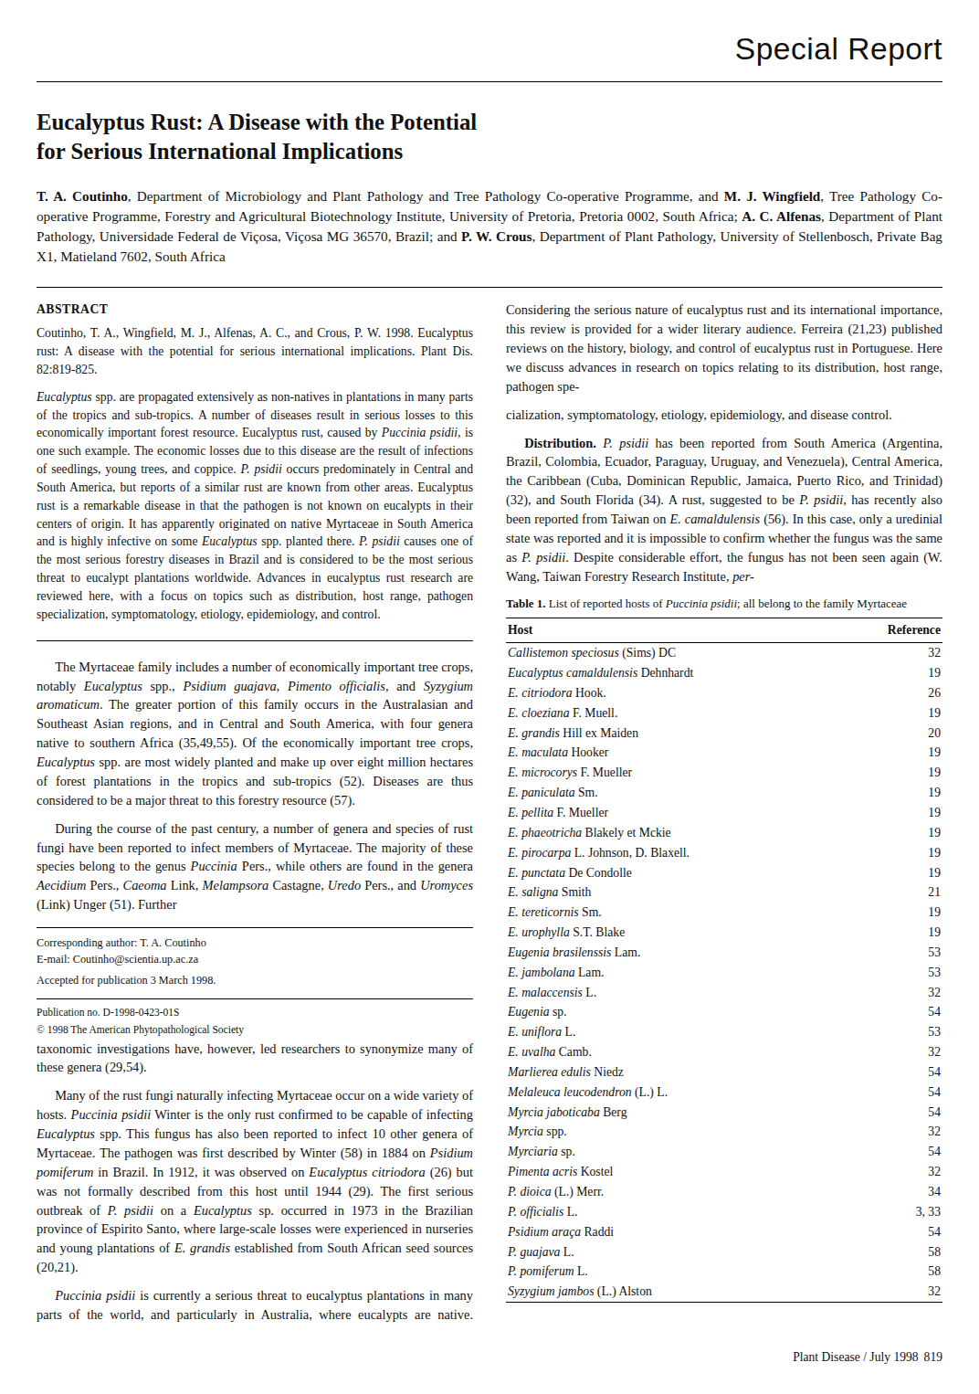Special Report
Eucalyptus Rust: A Disease with the Potential
for Serious International Implications
T. A. Coutinho, Department of Microbiology and Plant Pathology and Tree Pathology Co-operative Programme, and M. J. Wingfield, Tree Pathology Co-operative Programme, Forestry and Agricultural Biotechnology Institute, University of Pretoria, Pretoria 0002, South Africa; A. C. Alfenas, Department of Plant Pathology, Universidade Federal de Viçosa, Viçosa MG 36570, Brazil; and P. W. Crous, Department of Plant Pathology, University of Stellenbosch, Private Bag X1, Matieland 7602, South Africa
ABSTRACT
Coutinho, T. A., Wingfield, M. J., Alfenas, A. C., and Crous, P. W. 1998. Eucalyptus rust: A disease with the potential for serious international implications. Plant Dis. 82:819-825.
Eucalyptus spp. are propagated extensively as non-natives in plantations in many parts of the tropics and sub-tropics. A number of diseases result in serious losses to this economically important forest resource. Eucalyptus rust, caused by Puccinia psidii, is one such example. The economic losses due to this disease are the result of infections of seedlings, young trees, and coppice. P. psidii occurs predominately in Central and South America, but reports of a similar rust are known from other areas. Eucalyptus rust is a remarkable disease in that the pathogen is not known on eucalypts in their centers of origin. It has apparently originated on native Myrtaceae in South America and is highly infective on some Eucalyptus spp. planted there. P. psidii causes one of the most serious forestry diseases in Brazil and is considered to be the most serious threat to eucalypt plantations worldwide. Advances in eucalyptus rust research are reviewed here, with a focus on topics such as distribution, host range, pathogen specialization, symptomatology, etiology, epidemiology, and control.
The Myrtaceae family includes a number of economically important tree crops, notably Eucalyptus spp., Psidium guajava, Pimento officialis, and Syzygium aromaticum. The greater portion of this family occurs in the Australasian and Southeast Asian regions, and in Central and South America, with four genera native to southern Africa (35,49,55). Of the economically important tree crops, Eucalyptus spp. are most widely planted and make up over eight million hectares of forest plantations in the tropics and sub-tropics (52). Diseases are thus considered to be a major threat to this forestry resource (57).
During the course of the past century, a number of genera and species of rust fungi have been reported to infect members of Myrtaceae. The majority of these species belong to the genus Puccinia Pers., while others are found in the genera Aecidium Pers., Caeoma Link, Melampsora Castagne, Uredo Pers., and Uromyces (Link) Unger (51). Further
Corresponding author: T. A. Coutinho
E-mail: Coutinho@scientia.up.ac.za
Accepted for publication 3 March 1998.
Publication no. D-1998-0423-01S
© 1998 The American Phytopathological Society
taxonomic investigations have, however, led researchers to synonymize many of these genera (29,54).
Many of the rust fungi naturally infecting Myrtaceae occur on a wide variety of hosts. Puccinia psidii Winter is the only rust confirmed to be capable of infecting Eucalyptus spp. This fungus has also been reported to infect 10 other genera of Myrtaceae. The pathogen was first described by Winter (58) in 1884 on Psidium pomiferum in Brazil. In 1912, it was observed on Eucalyptus citriodora (26) but was not formally described from this host until 1944 (29). The first serious outbreak of P. psidii on a Eucalyptus sp. occurred in 1973 in the Brazilian province of Espirito Santo, where large-scale losses were experienced in nurseries and young plantations of E. grandis established from South African seed sources (20,21).
Puccinia psidii is currently a serious threat to eucalyptus plantations in many parts of the world, and particularly in Australia, where eucalypts are native. Considering the serious nature of eucalyptus rust and its international importance, this review is provided for a wider literary audience. Ferreira (21,23) published reviews on the history, biology, and control of eucalyptus rust in Portuguese. Here we discuss advances in research on topics relating to its distribution, host range, pathogen spe-
cialization, symptomatology, etiology, epidemiology, and disease control.
Distribution. P. psidii has been reported from South America (Argentina, Brazil, Colombia, Ecuador, Paraguay, Uruguay, and Venezuela), Central America, the Caribbean (Cuba, Dominican Republic, Jamaica, Puerto Rico, and Trinidad) (32), and South Florida (34). A rust, suggested to be P. psidii, has recently also been reported from Taiwan on E. camaldulensis (56). In this case, only a uredinial state was reported and it is impossible to confirm whether the fungus was the same as P. psidii. Despite considerable effort, the fungus has not been seen again (W. Wang, Taiwan Forestry Research Institute, per-
Table 1. List of reported hosts of Puccinia psidii ; all belong to the family Myrtaceae
| Host | Reference |
| --- | --- |
| Callistemon speciosus (Sims) DC | 32 |
| Eucalyptus camaldulensis Dehnhardt | 19 |
| E. citriodora Hook. | 26 |
| E. cloeziana F. Muell. | 19 |
| E. grandis Hill ex Maiden | 20 |
| E. maculata Hooker | 19 |
| E. microcorys F. Mueller | 19 |
| E. paniculata Sm. | 19 |
| E. pellita F. Mueller | 19 |
| E. phaeotricha Blakely et Mckie | 19 |
| E. pirocarpa L. Johnson, D. Blaxell. | 19 |
| E. punctata De Condolle | 19 |
| E. saligna Smith | 21 |
| E. tereticornis Sm. | 19 |
| E. urophylla S.T. Blake | 19 |
| Eugenia brasilenssis Lam. | 53 |
| E. jambolana Lam. | 53 |
| E. malaccensis L. | 32 |
| Eugenia sp. | 54 |
| E. uniflora L. | 53 |
| E. uvalha Camb. | 32 |
| Marlierea edulis Niedz | 54 |
| Melaleuca leucodendron (L.) L. | 54 |
| Myrcia jaboticaba Berg | 54 |
| Myrcia spp. | 32 |
| Myrciaria sp. | 54 |
| Pimenta acris Kostel | 32 |
| P. dioica (L.) Merr. | 34 |
| P. officialis L. | 3, 33 |
| Psidium araça Raddi | 54 |
| P. guajava L. | 58 |
| P. pomiferum L. | 58 |
| Syzygium jambos (L.) Alston | 32 |
Plant Disease / July 1998 819